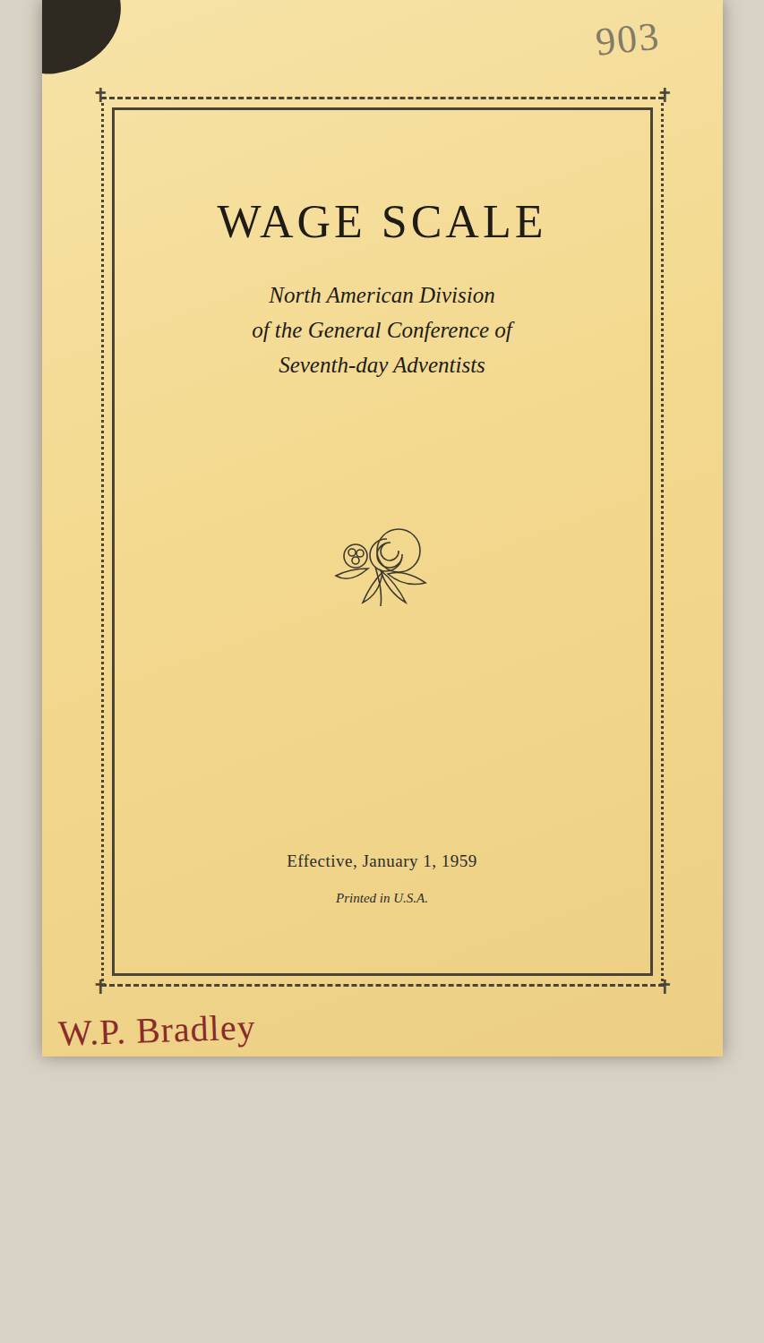903
✝ ✝ ✝ ✝
WAGE SCALE
North American Division
of the General Conference of
Seventh-day Adventists
Effective, January 1, 1959
Printed in U.S.A.
W.P. Bradley